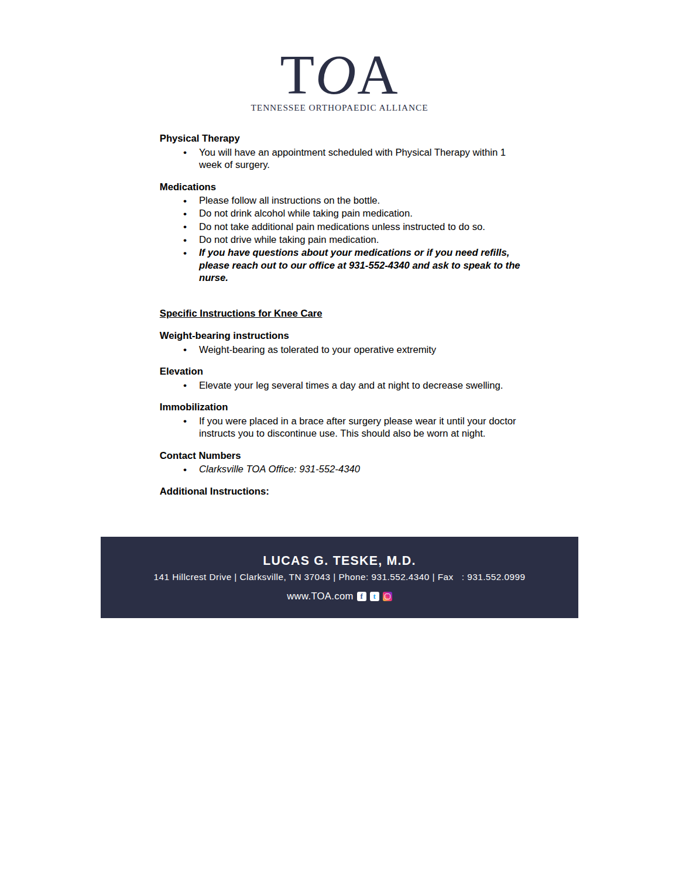TOA
TENNESSEE ORTHOPAEDIC ALLIANCE
Physical Therapy
You will have an appointment scheduled with Physical Therapy within 1 week of surgery.
Medications
Please follow all instructions on the bottle.
Do not drink alcohol while taking pain medication.
Do not take additional pain medications unless instructed to do so.
Do not drive while taking pain medication.
If you have questions about your medications or if you need refills, please reach out to our office at 931-552-4340 and ask to speak to the nurse.
Specific Instructions for Knee Care
Weight-bearing instructions
Weight-bearing as tolerated to your operative extremity
Elevation
Elevate your leg several times a day and at night to decrease swelling.
Immobilization
If you were placed in a brace after surgery please wear it until your doctor instructs you to discontinue use. This should also be worn at night.
Contact Numbers
Clarksville TOA Office: 931-552-4340
Additional Instructions:
LUCAS G. TESKE, M.D.
141 Hillcrest Drive | Clarksville, TN 37043 | Phone: 931.552.4340 | Fax : 931.552.0999
www.TOA.com